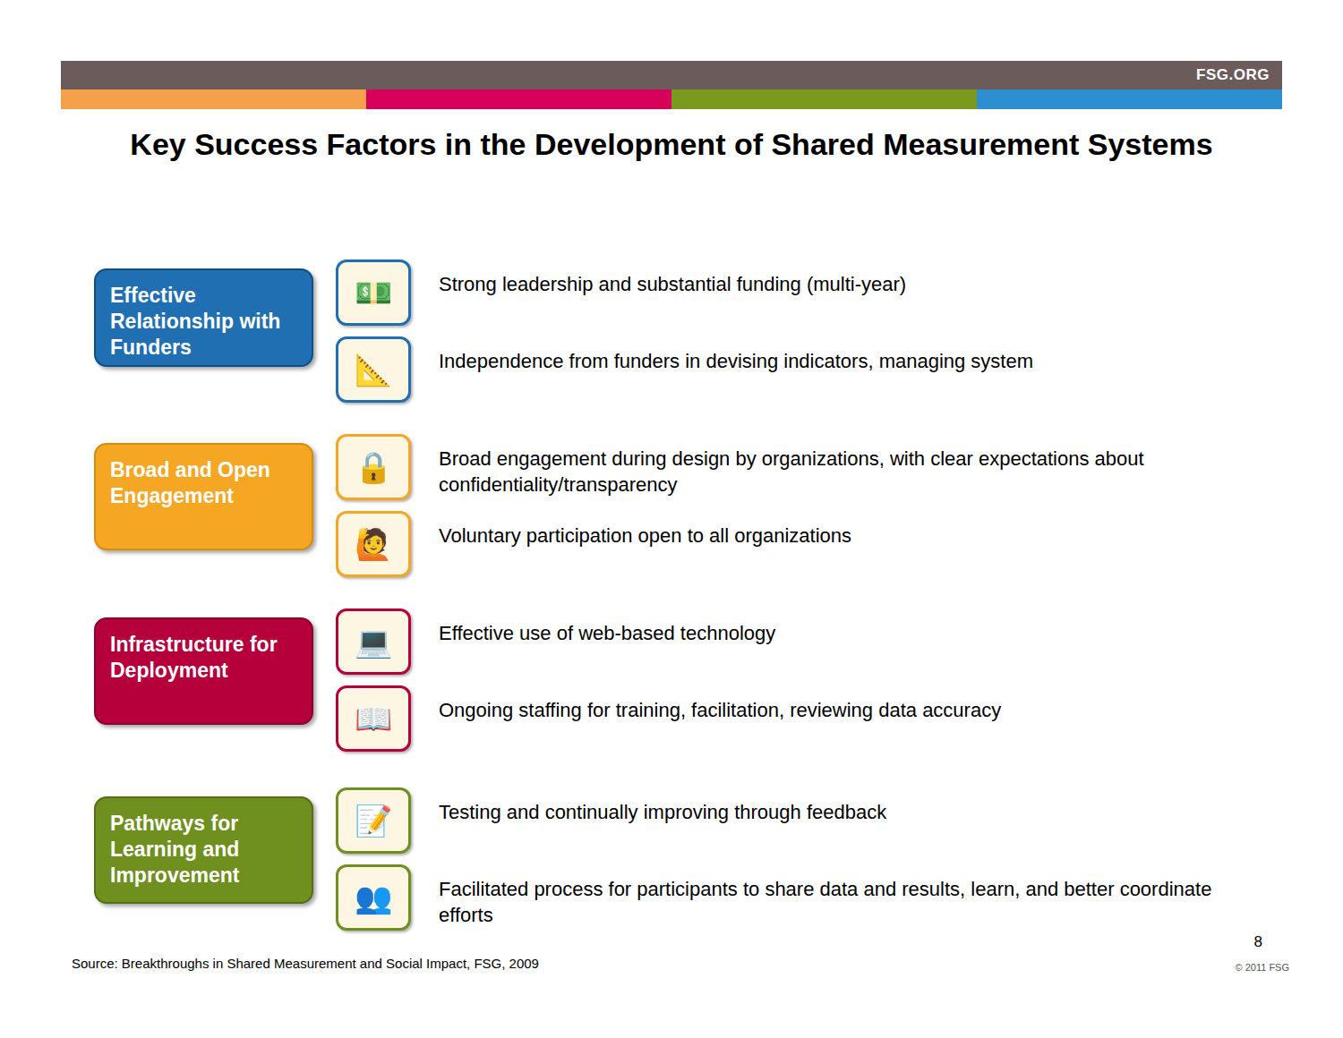FSG.ORG
Key Success Factors in the Development of Shared Measurement Systems
Effective Relationship with Funders
💵
📐
Strong leadership and substantial funding (multi-year)
Independence from funders in devising indicators, managing system
Broad and Open Engagement
🔒
🙋
Broad engagement during design by organizations, with clear expectations about confidentiality/transparency
Voluntary participation open to all organizations
Infrastructure for Deployment
💻
📖
Effective use of web-based technology
Ongoing staffing for training, facilitation, reviewing data accuracy
Pathways for Learning and Improvement
📝
👥
Testing and continually improving through feedback
Facilitated process for participants to share data and results, learn, and better coordinate efforts
Source: Breakthroughs in Shared Measurement and Social Impact, FSG, 2009
8
© 2011 FSG